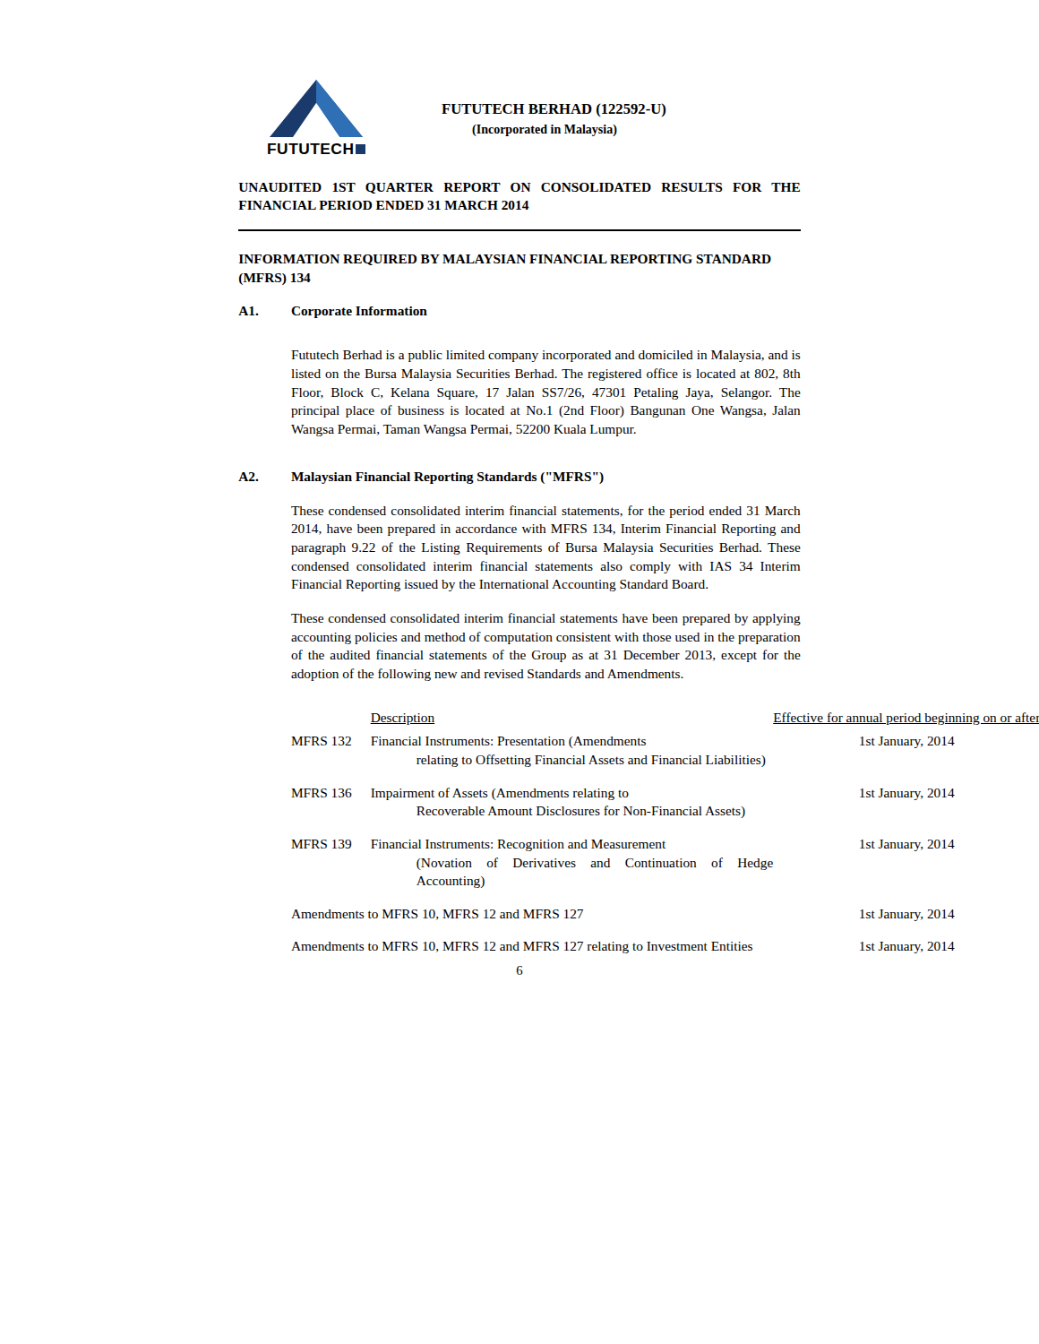FUTUTECH
FUTUTECH BERHAD (122592-U)
(Incorporated in Malaysia)
UNAUDITED 1ST QUARTER REPORT ON CONSOLIDATED RESULTS FOR THE FINANCIAL PERIOD ENDED 31 MARCH 2014
INFORMATION REQUIRED BY MALAYSIAN FINANCIAL REPORTING STANDARD (MFRS) 134
A1.
Corporate Information
Fututech Berhad is a public limited company incorporated and domiciled in Malaysia, and is listed on the Bursa Malaysia Securities Berhad. The registered office is located at 802, 8th Floor, Block C, Kelana Square, 17 Jalan SS7/26, 47301 Petaling Jaya, Selangor. The principal place of business is located at No.1 (2nd Floor) Bangunan One Wangsa, Jalan Wangsa Permai, Taman Wangsa Permai, 52200 Kuala Lumpur.
A2.
Malaysian Financial Reporting Standards ("MFRS")
These condensed consolidated interim financial statements, for the period ended 31 March 2014, have been prepared in accordance with MFRS 134, Interim Financial Reporting and paragraph 9.22 of the Listing Requirements of Bursa Malaysia Securities Berhad. These condensed consolidated interim financial statements also comply with IAS 34 Interim Financial Reporting issued by the International Accounting Standard Board.
These condensed consolidated interim financial statements have been prepared by applying accounting policies and method of computation consistent with those used in the preparation of the audited financial statements of the Group as at 31 December 2013, except for the adoption of the following new and revised Standards and Amendments.
| | Description | Effective for annual period beginning on or after |
| MFRS 132 | Financial Instruments: Presentation (Amendments relating to Offsetting Financial Assets and Financial Liabilities) | 1st January, 2014 |
| MFRS 136 | Impairment of Assets (Amendments relating to Recoverable Amount Disclosures for Non-Financial Assets) | 1st January, 2014 |
| MFRS 139 | Financial Instruments: Recognition and Measurement (Novation of Derivatives and Continuation of Hedge Accounting) | 1st January, 2014 |
| Amendments to MFRS 10, MFRS 12 and MFRS 127 | 1st January, 2014 |
| Amendments to MFRS 10, MFRS 12 and MFRS 127 relating to Investment Entities | 1st January, 2014 |
6